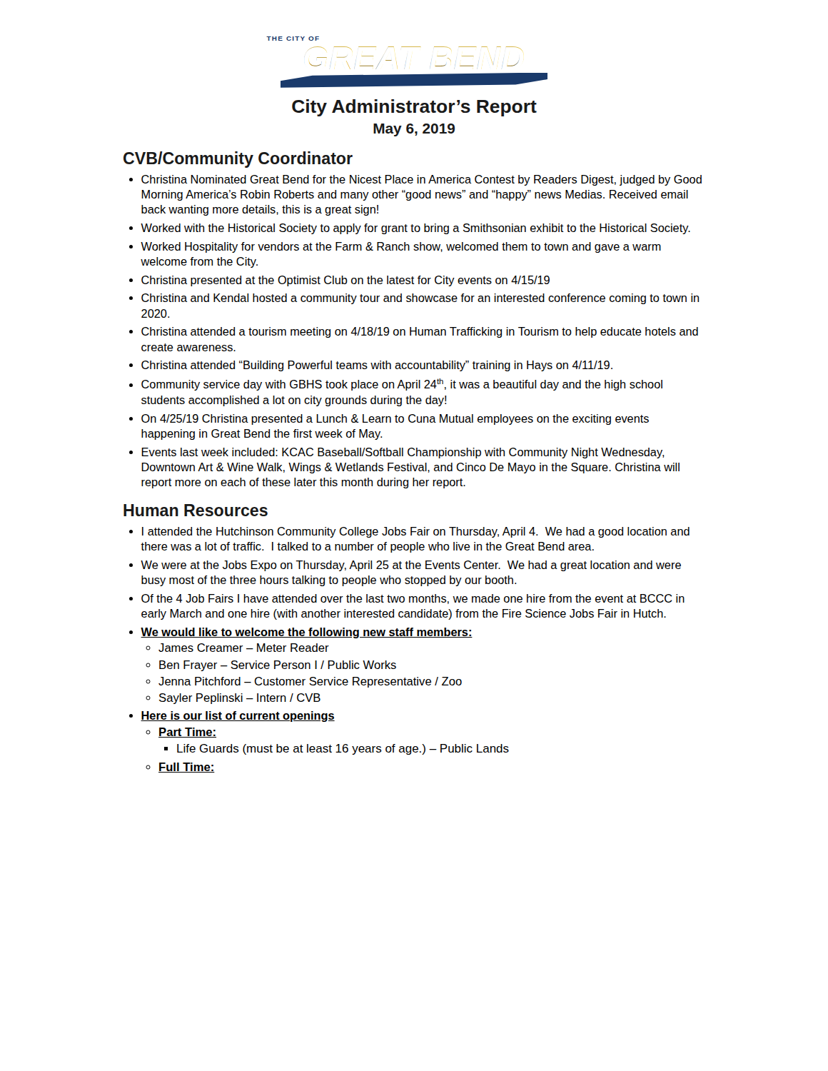THE CITY OF GREAT BEND
City Administrator’s Report
May 6, 2019
CVB/Community Coordinator
Christina Nominated Great Bend for the Nicest Place in America Contest by Readers Digest, judged by Good Morning America’s Robin Roberts and many other “good news” and “happy” news Medias. Received email back wanting more details, this is a great sign!
Worked with the Historical Society to apply for grant to bring a Smithsonian exhibit to the Historical Society.
Worked Hospitality for vendors at the Farm & Ranch show, welcomed them to town and gave a warm welcome from the City.
Christina presented at the Optimist Club on the latest for City events on 4/15/19
Christina and Kendal hosted a community tour and showcase for an interested conference coming to town in 2020.
Christina attended a tourism meeting on 4/18/19 on Human Trafficking in Tourism to help educate hotels and create awareness.
Christina attended “Building Powerful teams with accountability” training in Hays on 4/11/19.
Community service day with GBHS took place on April 24th, it was a beautiful day and the high school students accomplished a lot on city grounds during the day!
On 4/25/19 Christina presented a Lunch & Learn to Cuna Mutual employees on the exciting events happening in Great Bend the first week of May.
Events last week included: KCAC Baseball/Softball Championship with Community Night Wednesday, Downtown Art & Wine Walk, Wings & Wetlands Festival, and Cinco De Mayo in the Square. Christina will report more on each of these later this month during her report.
Human Resources
I attended the Hutchinson Community College Jobs Fair on Thursday, April 4. We had a good location and there was a lot of traffic. I talked to a number of people who live in the Great Bend area.
We were at the Jobs Expo on Thursday, April 25 at the Events Center. We had a great location and were busy most of the three hours talking to people who stopped by our booth.
Of the 4 Job Fairs I have attended over the last two months, we made one hire from the event at BCCC in early March and one hire (with another interested candidate) from the Fire Science Jobs Fair in Hutch.
We would like to welcome the following new staff members:
James Creamer – Meter Reader
Ben Frayer – Service Person I / Public Works
Jenna Pitchford – Customer Service Representative / Zoo
Sayler Peplinski – Intern / CVB
Here is our list of current openings
Part Time:
Life Guards (must be at least 16 years of age.) – Public Lands
Full Time: